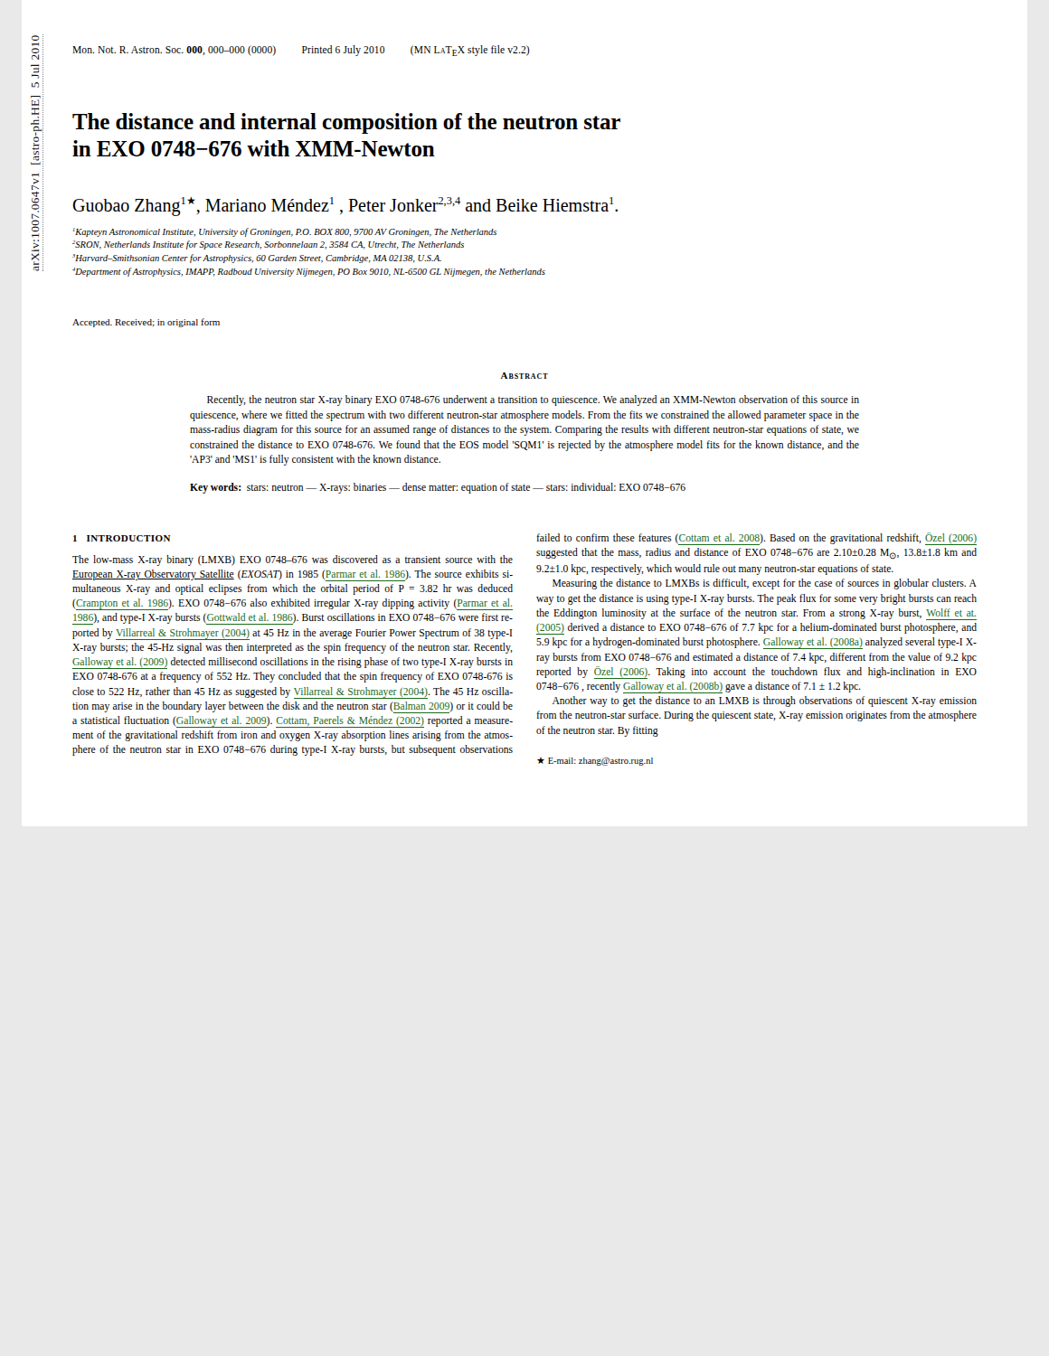arXiv:1007.0647v1 [astro-ph.HE] 5 Jul 2010
Mon. Not. R. Astron. Soc. 000, 000–000 (0000) Printed 6 July 2010 (MN La TEX style file v2.2)
The distance and internal composition of the neutron star
in EXO 0748−676 with XMM-Newton
Guobao Zhang1★, Mariano Méndez1 , Peter Jonker2,3,4 and Beike Hiemstra1.
1Kapteyn Astronomical Institute, University of Groningen, P.O. BOX 800, 9700 AV Groningen, The Netherlands
2SRON, Netherlands Institute for Space Research, Sorbonnelaan 2, 3584 CA, Utrecht, The Netherlands
3Harvard–Smithsonian Center for Astrophysics, 60 Garden Street, Cambridge, MA 02138, U.S.A.
4Department of Astrophysics, IMAPP, Radboud University Nijmegen, PO Box 9010, NL-6500 GL Nijmegen, the Netherlands
Accepted. Received; in original form
Abstract
Recently, the neutron star X-ray binary EXO 0748-676 underwent a transition to quiescence. We analyzed an XMM-Newton observation of this source in quiescence, where we fitted the spectrum with two different neutron-star atmosphere models. From the fits we constrained the allowed parameter space in the mass-radius diagram for this source for an assumed range of distances to the system. Comparing the results with different neutron-star equations of state, we constrained the distance to EXO 0748-676. We found that the EOS model 'SQM1' is rejected by the atmosphere model fits for the known distance, and the 'AP3' and 'MS1' is fully consistent with the known distance.
Key words: stars: neutron — X-rays: binaries — dense matter: equation of state — stars: individual: EXO 0748−676
1 Introduction
The low-mass X-ray binary (LMXB) EXO 0748–676 was discovered as a transient source with the European X-ray Observatory Satellite (EXOSAT) in 1985 (Parmar et al. 1986). The source exhibits simultaneous X-ray and optical eclipses from which the orbital period of P = 3.82 hr was deduced (Crampton et al. 1986). EXO 0748−676 also exhibited irregular X-ray dipping activity (Parmar et al. 1986), and type-I X-ray bursts (Gottwald et al. 1986). Burst oscillations in EXO 0748−676 were first reported by Villarreal & Strohmayer (2004) at 45 Hz in the average Fourier Power Spectrum of 38 type-I X-ray bursts; the 45-Hz signal was then interpreted as the spin frequency of the neutron star. Recently, Galloway et al. (2009) detected millisecond oscillations in the rising phase of two type-I X-ray bursts in EXO 0748-676 at a frequency of 552 Hz. They concluded that the spin frequency of EXO 0748-676 is close to 522 Hz, rather than 45 Hz as suggested by Villarreal & Strohmayer (2004). The 45 Hz oscillation may arise in the boundary layer between the disk and the neutron star (Balman 2009) or it could be a statistical fluctuation (Galloway et al. 2009). Cottam, Paerels & Méndez (2002) reported a measurement of the gravitational redshift from iron and oxygen X-ray absorption lines arising from the atmosphere of the neutron star in EXO 0748−676 during type-I X-ray bursts, but subsequent observations failed to confirm these features (Cottam et al. 2008). Based on the gravitational redshift, Özel (2006) suggested that the mass, radius and distance of EXO 0748−676 are 2.10±0.28 M⊙, 13.8±1.8 km and 9.2±1.0 kpc, respectively, which would rule out many neutron-star equations of state.
Measuring the distance to LMXBs is difficult, except for the case of sources in globular clusters. A way to get the distance is using type-I X-ray bursts. The peak flux for some very bright bursts can reach the Eddington luminosity at the surface of the neutron star. From a strong X-ray burst, Wolff et at. (2005) derived a distance to EXO 0748−676 of 7.7 kpc for a helium-dominated burst photosphere, and 5.9 kpc for a hydrogen-dominated burst photosphere. Galloway et al. (2008a) analyzed several type-I X-ray bursts from EXO 0748−676 and estimated a distance of 7.4 kpc, different from the value of 9.2 kpc reported by Özel (2006). Taking into account the touchdown flux and high-inclination in EXO 0748−676 , recently Galloway et al. (2008b) gave a distance of 7.1 ± 1.2 kpc.
Another way to get the distance to an LMXB is through observations of quiescent X-ray emission from the neutron-star surface. During the quiescent state, X-ray emission originates from the atmosphere of the neutron star. By fitting
★ E-mail: zhang@astro.rug.nl